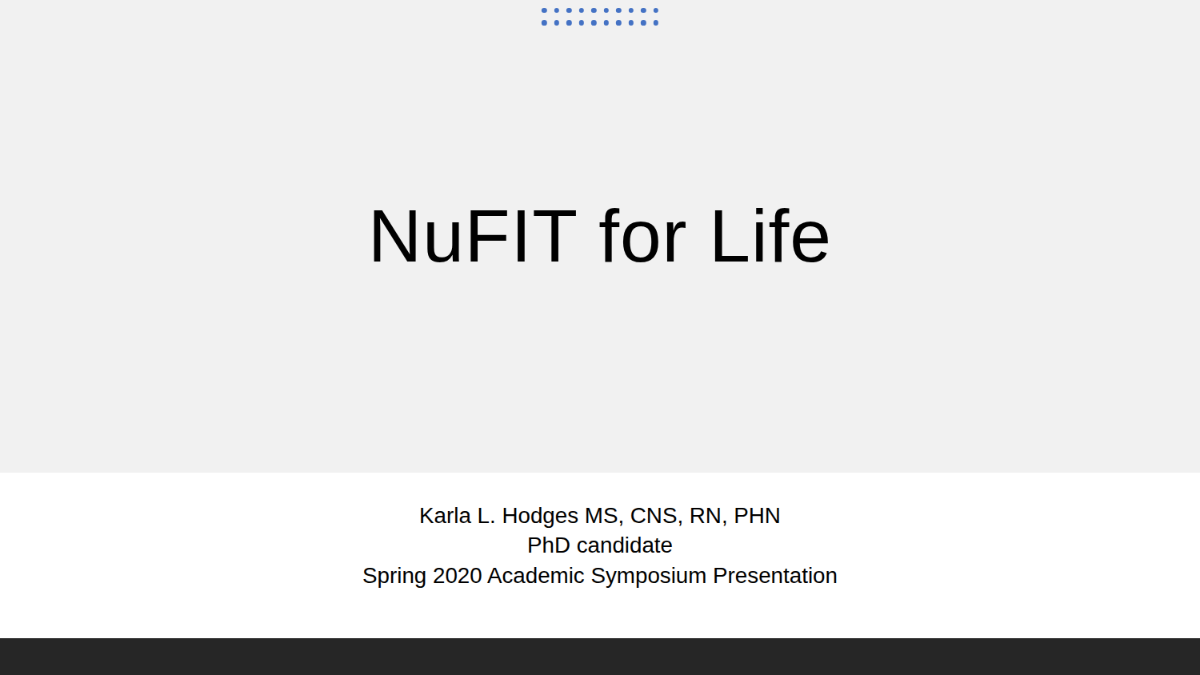NuFIT for Life
Karla L. Hodges MS, CNS, RN, PHN
PhD candidate
Spring 2020 Academic Symposium Presentation